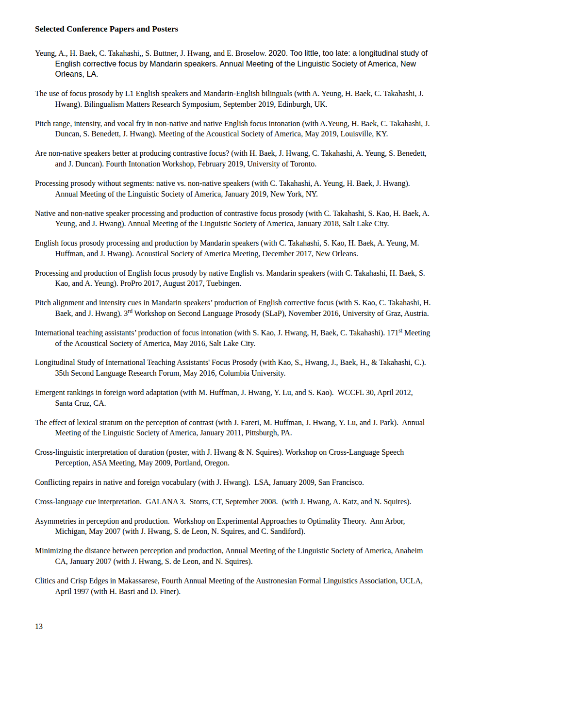Selected Conference Papers and Posters
Yeung, A., H. Baek, C. Takahashi,, S. Buttner, J. Hwang, and E. Broselow. 2020. T oo little, too late: a longitudinal study of English corrective focus by Mandarin speakers. Annual Meeting of the Linguistic Society of America, New Orleans, LA.
The use of focus prosody by L1 English speakers and Mandarin-English bilinguals (with A. Yeung, H. Baek, C. Takahashi, J. Hwang). Bilingualism Matters Research Symposium, September 2019, Edinburgh, UK.
Pitch range, intensity, and vocal fry in non-native and native English focus intonation (with A.Yeung, H. Baek, C. Takahashi, J. Duncan, S. Benedett, J. Hwang). Meeting of the Acoustical Society of America, May 2019, Louisville, KY.
Are non-native speakers better at producing contrastive focus? (with H. Baek, J. Hwang, C. Takahashi, A. Yeung, S. Benedett, and J. Duncan). Fourth Intonation Workshop, February 2019, University of Toronto.
Processing prosody without segments: native vs. non-native speakers (with C. Takahashi, A. Yeung, H. Baek, J. Hwang). Annual Meeting of the Linguistic Society of America, January 2019, New York, NY.
Native and non-native speaker processing and production of contrastive focus prosody (with C. Takahashi, S. Kao, H. Baek, A. Yeung, and J. Hwang). Annual Meeting of the Linguistic Society of America, January 2018, Salt Lake City.
English focus prosody processing and production by Mandarin speakers (with C. Takahashi, S. Kao, H. Baek, A. Yeung, M. Huffman, and J. Hwang). Acoustical Society of America Meeting, December 2017, New Orleans.
Processing and production of English focus prosody by native English vs. Mandarin speakers (with C. Takahashi, H. Baek, S. Kao, and A. Yeung). ProPro 2017, August 2017, Tuebingen.
Pitch alignment and intensity cues in Mandarin speakers’ production of English corrective focus (with S. Kao, C. Takahashi, H. Baek, and J. Hwang). 3rd Workshop on Second Language Prosody (SLaP), November 2016, University of Graz, Austria.
International teaching assistants’ production of focus intonation (with S. Kao, J. Hwang, H, Baek, C. Takahashi). 171st Meeting of the Acoustical Society of America, May 2016, Salt Lake City.
Longitudinal Study of International Teaching Assistants' Focus Prosody (with Kao, S., Hwang, J., Baek, H., & Takahashi, C.). 35th Second Language Research Forum, May 2016, Columbia University.
Emergent rankings in foreign word adaptation (with M. Huffman, J. Hwang, Y. Lu, and S. Kao). WCCFL 30, April 2012, Santa Cruz, CA.
The effect of lexical stratum on the perception of contrast (with J. Fareri, M. Huffman, J. Hwang, Y. Lu, and J. Park). Annual Meeting of the Linguistic Society of America, January 2011, Pittsburgh, PA.
Cross-linguistic interpretation of duration (poster, with J. Hwang & N. Squires). Workshop on Cross-Language Speech Perception, ASA Meeting, May 2009, Portland, Oregon.
Conflicting repairs in native and foreign vocabulary (with J. Hwang). LSA, January 2009, San Francisco.
Cross-language cue interpretation. GALANA 3. Storrs, CT, September 2008. (with J. Hwang, A. Katz, and N. Squires).
Asymmetries in perception and production. Workshop on Experimental Approaches to Optimality Theory. Ann Arbor, Michigan, May 2007 (with J. Hwang, S. de Leon, N. Squires, and C. Sandiford).
Minimizing the distance between perception and production, Annual Meeting of the Linguistic Society of America, Anaheim CA, January 2007 (with J. Hwang, S. de Leon, and N. Squires).
Clitics and Crisp Edges in Makassarese, Fourth Annual Meeting of the Austronesian Formal Linguistics Association, UCLA, April 1997 (with H. Basri and D. Finer).
13